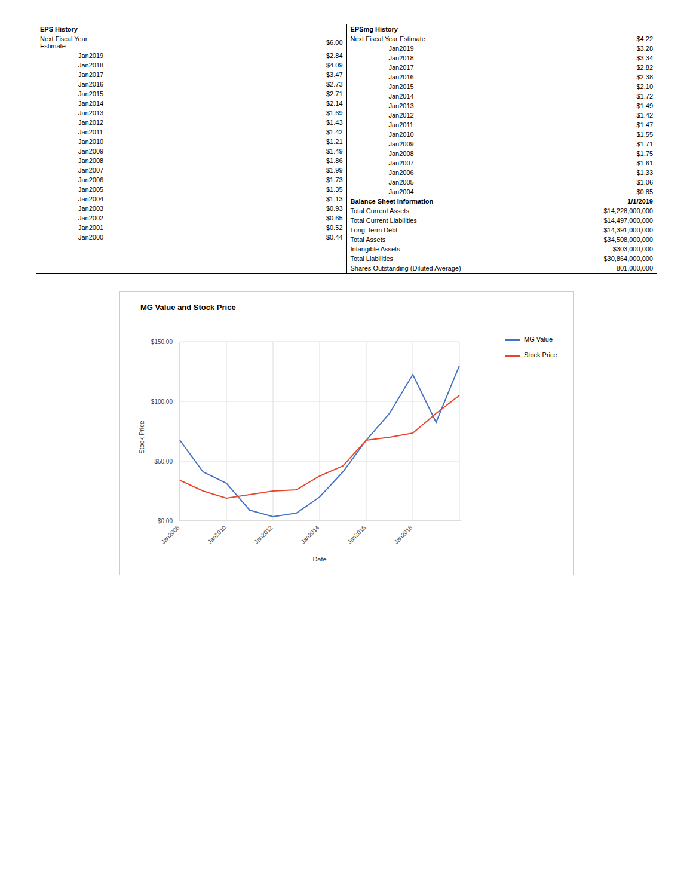| / EPS History / / Next Fiscal Year Estimate / $6.00 / / Jan2019 / $2.84 / / Jan2018 / $4.09 / / Jan2017 / $3.47 / / Jan2016 / $2.73 / / Jan2015 / $2.71 / / Jan2014 / $2.14 / / Jan2013 / $1.69 / / Jan2012 / $1.43 / / Jan2011 / $1.42 / / Jan2010 / $1.21 / / Jan2009 / $1.49 / / Jan2008 / $1.86 / / Jan2007 / $1.99 / / Jan2006 / $1.73 / / Jan2005 / $1.35 / / Jan2004 / $1.13 / / Jan2003 / $0.93 / / Jan2002 / $0.65 / / Jan2001 / $0.52 / / Jan2000 / $0.44 / | / EPSmg History / / Next Fiscal Year Estimate / $4.22 / / Jan2019 / $3.28 / / Jan2018 / $3.34 / / Jan2017 / $2.82 / / Jan2016 / $2.38 / / Jan2015 / $2.10 / / Jan2014 / $1.72 / / Jan2013 / $1.49 / / Jan2012 / $1.42 / / Jan2011 / $1.47 / / Jan2010 / $1.55 / / Jan2009 / $1.71 / / Jan2008 / $1.75 / / Jan2007 / $1.61 / / Jan2006 / $1.33 / / Jan2005 / $1.06 / / Jan2004 / $0.85 / / Balance Sheet Information / 1/1/2019 / / Total Current Assets / $14,228,000,000 / / Total Current Liabilities / $14,497,000,000 / / Long-Term Debt / $14,391,000,000 / / Total Assets / $34,508,000,000 / / Intangible Assets / $303,000,000 / / Total Liabilities / $30,864,000,000 / / Shares Outstanding (Diluted Average) / 801,000,000 / |
MG Value and Stock Price
$150.00 $100.00 $50.00 $0.00 Stock Price Jan2008 Jan2010 Jan2012 Jan2014 Jan2016 Jan2018 Date
MG Value
Stock Price